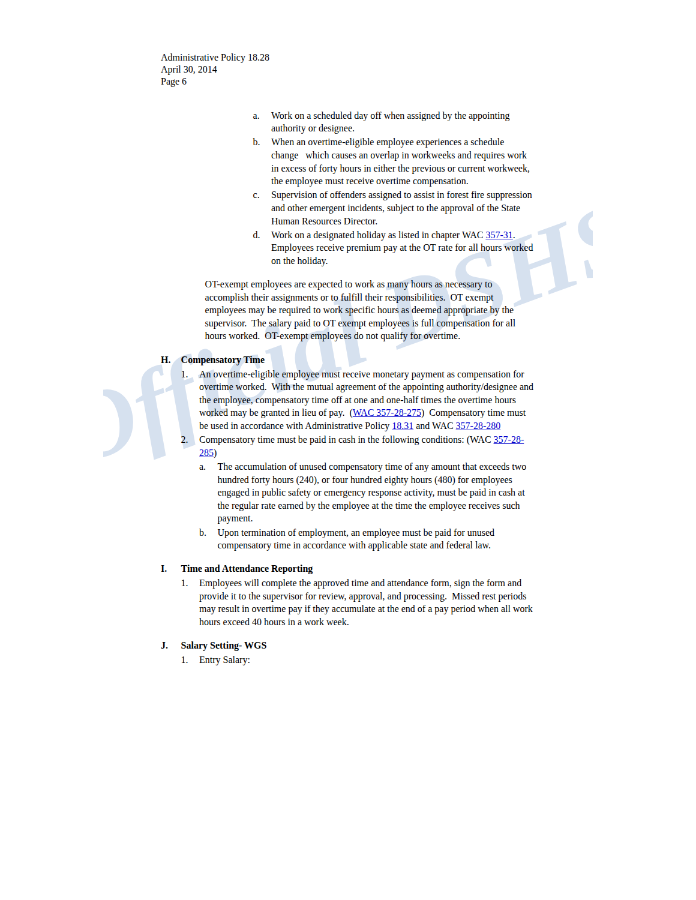Official DSHS
Administrative Policy 18.28
April 30, 2014
Page 6
a. Work on a scheduled day off when assigned by the appointing authority or designee.
b. When an overtime-eligible employee experiences a schedule change which causes an overlap in workweeks and requires work in excess of forty hours in either the previous or current workweek, the employee must receive overtime compensation.
c. Supervision of offenders assigned to assist in forest fire suppression and other emergent incidents, subject to the approval of the State Human Resources Director.
d. Work on a designated holiday as listed in chapter WAC 357-31. Employees receive premium pay at the OT rate for all hours worked on the holiday.
OT-exempt employees are expected to work as many hours as necessary to accomplish their assignments or to fulfill their responsibilities. OT exempt employees may be required to work specific hours as deemed appropriate by the supervisor. The salary paid to OT exempt employees is full compensation for all hours worked. OT-exempt employees do not qualify for overtime.
H. Compensatory Time
1. An overtime-eligible employee must receive monetary payment as compensation for overtime worked. With the mutual agreement of the appointing authority/designee and the employee, compensatory time off at one and one-half times the overtime hours worked may be granted in lieu of pay. (WAC 357-28-275) Compensatory time must be used in accordance with Administrative Policy 18.31 and WAC 357-28-280
2. Compensatory time must be paid in cash in the following conditions: (WAC 357-28-285)
a. The accumulation of unused compensatory time of any amount that exceeds two hundred forty hours (240), or four hundred eighty hours (480) for employees engaged in public safety or emergency response activity, must be paid in cash at the regular rate earned by the employee at the time the employee receives such payment.
b. Upon termination of employment, an employee must be paid for unused compensatory time in accordance with applicable state and federal law.
I. Time and Attendance Reporting
1. Employees will complete the approved time and attendance form, sign the form and provide it to the supervisor for review, approval, and processing. Missed rest periods may result in overtime pay if they accumulate at the end of a pay period when all work hours exceed 40 hours in a work week.
J. Salary Setting- WGS
1. Entry Salary: